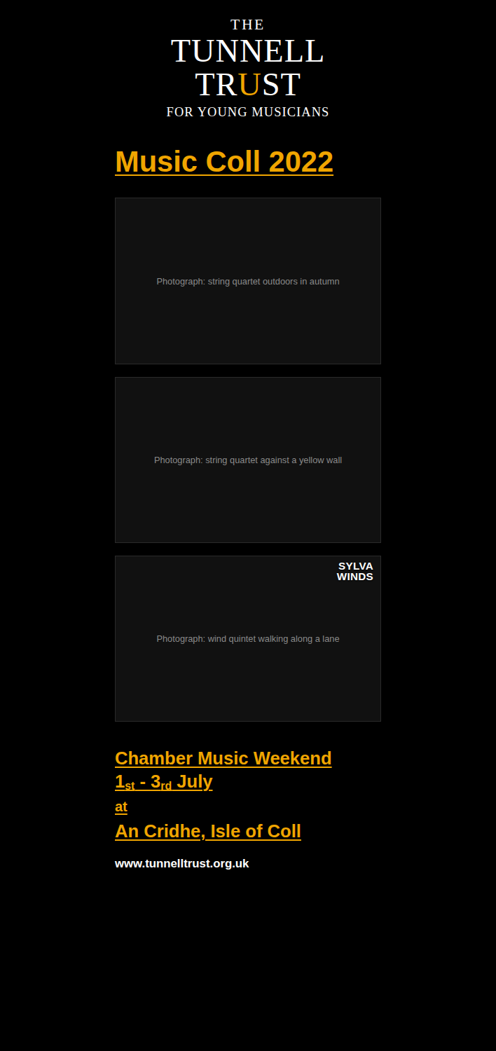THE
TUNNELL
TRUST
FOR YOUNG MUSICIANS
Music Coll 2022
Photograph: string quartet outdoors in autumn
Photograph: string quartet against a yellow wall
Photograph: wind quintet walking along a lane
SYLVA
WINDS
Sylva Winds
Chamber Music Weekend 1st - 3rd July at An Cridhe, Isle of Coll
www.tunnelltrust.org.uk